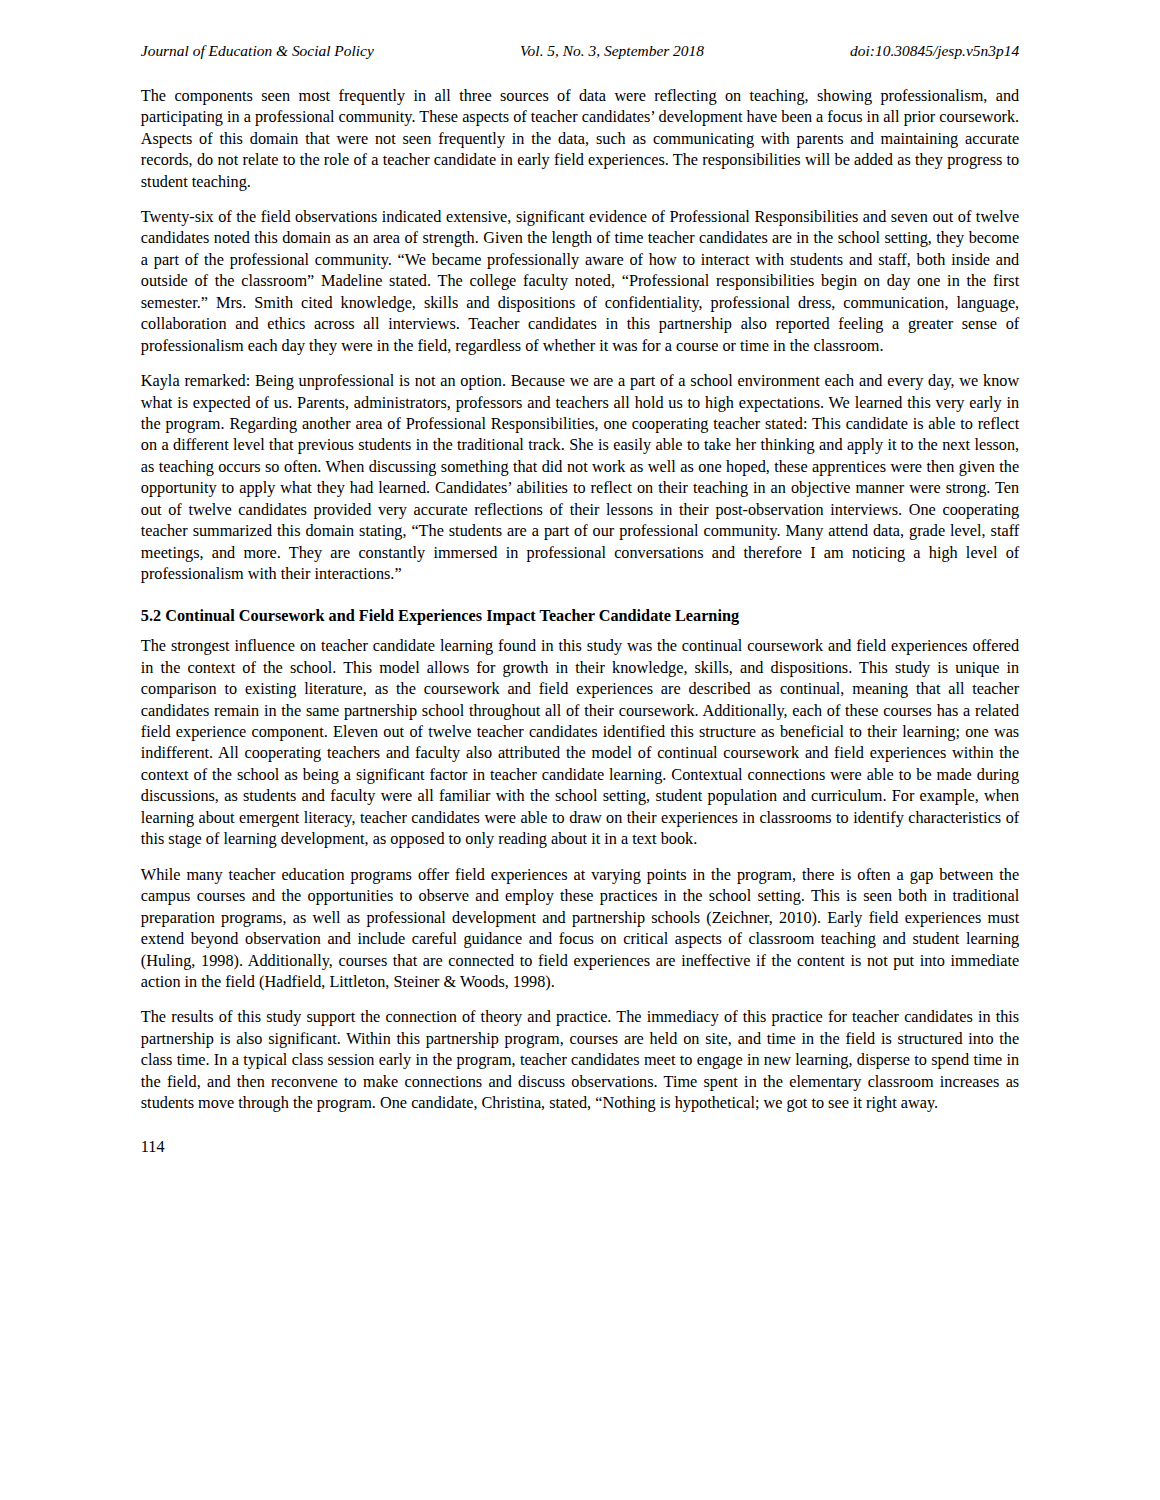Journal of Education & Social Policy
Vol. 5, No. 3, September 2018
doi:10.30845/jesp.v5n3p14
The components seen most frequently in all three sources of data were reflecting on teaching, showing professionalism, and participating in a professional community. These aspects of teacher candidates’ development have been a focus in all prior coursework. Aspects of this domain that were not seen frequently in the data, such as communicating with parents and maintaining accurate records, do not relate to the role of a teacher candidate in early field experiences. The responsibilities will be added as they progress to student teaching.
Twenty-six of the field observations indicated extensive, significant evidence of Professional Responsibilities and seven out of twelve candidates noted this domain as an area of strength. Given the length of time teacher candidates are in the school setting, they become a part of the professional community. “We became professionally aware of how to interact with students and staff, both inside and outside of the classroom” Madeline stated. The college faculty noted, “Professional responsibilities begin on day one in the first semester.” Mrs. Smith cited knowledge, skills and dispositions of confidentiality, professional dress, communication, language, collaboration and ethics across all interviews. Teacher candidates in this partnership also reported feeling a greater sense of professionalism each day they were in the field, regardless of whether it was for a course or time in the classroom.
Kayla remarked: Being unprofessional is not an option. Because we are a part of a school environment each and every day, we know what is expected of us. Parents, administrators, professors and teachers all hold us to high expectations. We learned this very early in the program. Regarding another area of Professional Responsibilities, one cooperating teacher stated: This candidate is able to reflect on a different level that previous students in the traditional track. She is easily able to take her thinking and apply it to the next lesson, as teaching occurs so often. When discussing something that did not work as well as one hoped, these apprentices were then given the opportunity to apply what they had learned. Candidates’ abilities to reflect on their teaching in an objective manner were strong. Ten out of twelve candidates provided very accurate reflections of their lessons in their post-observation interviews. One cooperating teacher summarized this domain stating, “The students are a part of our professional community. Many attend data, grade level, staff meetings, and more. They are constantly immersed in professional conversations and therefore I am noticing a high level of professionalism with their interactions.”
5.2 Continual Coursework and Field Experiences Impact Teacher Candidate Learning
The strongest influence on teacher candidate learning found in this study was the continual coursework and field experiences offered in the context of the school. This model allows for growth in their knowledge, skills, and dispositions. This study is unique in comparison to existing literature, as the coursework and field experiences are described as continual, meaning that all teacher candidates remain in the same partnership school throughout all of their coursework. Additionally, each of these courses has a related field experience component. Eleven out of twelve teacher candidates identified this structure as beneficial to their learning; one was indifferent. All cooperating teachers and faculty also attributed the model of continual coursework and field experiences within the context of the school as being a significant factor in teacher candidate learning. Contextual connections were able to be made during discussions, as students and faculty were all familiar with the school setting, student population and curriculum. For example, when learning about emergent literacy, teacher candidates were able to draw on their experiences in classrooms to identify characteristics of this stage of learning development, as opposed to only reading about it in a text book.
While many teacher education programs offer field experiences at varying points in the program, there is often a gap between the campus courses and the opportunities to observe and employ these practices in the school setting. This is seen both in traditional preparation programs, as well as professional development and partnership schools (Zeichner, 2010). Early field experiences must extend beyond observation and include careful guidance and focus on critical aspects of classroom teaching and student learning (Huling, 1998). Additionally, courses that are connected to field experiences are ineffective if the content is not put into immediate action in the field (Hadfield, Littleton, Steiner & Woods, 1998).
The results of this study support the connection of theory and practice. The immediacy of this practice for teacher candidates in this partnership is also significant. Within this partnership program, courses are held on site, and time in the field is structured into the class time. In a typical class session early in the program, teacher candidates meet to engage in new learning, disperse to spend time in the field, and then reconvene to make connections and discuss observations. Time spent in the elementary classroom increases as students move through the program. One candidate, Christina, stated, “Nothing is hypothetical; we got to see it right away.
114